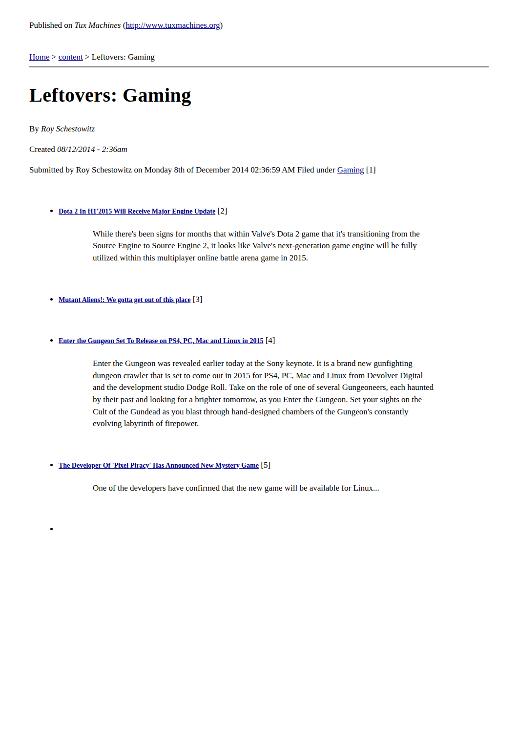Published on Tux Machines (http://www.tuxmachines.org)
Home > content > Leftovers: Gaming
Leftovers: Gaming
By Roy Schestowitz
Created 08/12/2014 - 2:36am
Submitted by Roy Schestowitz on Monday 8th of December 2014 02:36:59 AM Filed under Gaming [1]
Dota 2 In H1'2015 Will Receive Major Engine Update [2]
While there's been signs for months that within Valve's Dota 2 game that it's transitioning from the Source Engine to Source Engine 2, it looks like Valve's next-generation game engine will be fully utilized within this multiplayer online battle arena game in 2015.
Mutant Aliens!: We gotta get out of this place [3]
Enter the Gungeon Set To Release on PS4, PC, Mac and Linux in 2015 [4]
Enter the Gungeon was revealed earlier today at the Sony keynote. It is a brand new gunfighting dungeon crawler that is set to come out in 2015 for PS4, PC, Mac and Linux from Devolver Digital and the development studio Dodge Roll. Take on the role of one of several Gungeoneers, each haunted by their past and looking for a brighter tomorrow, as you Enter the Gungeon. Set your sights on the Cult of the Gundead as you blast through hand-designed chambers of the Gungeon's constantly evolving labyrinth of firepower.
The Developer Of 'Pixel Piracy' Has Announced New Mystery Game [5]
One of the developers have confirmed that the new game will be available for Linux...